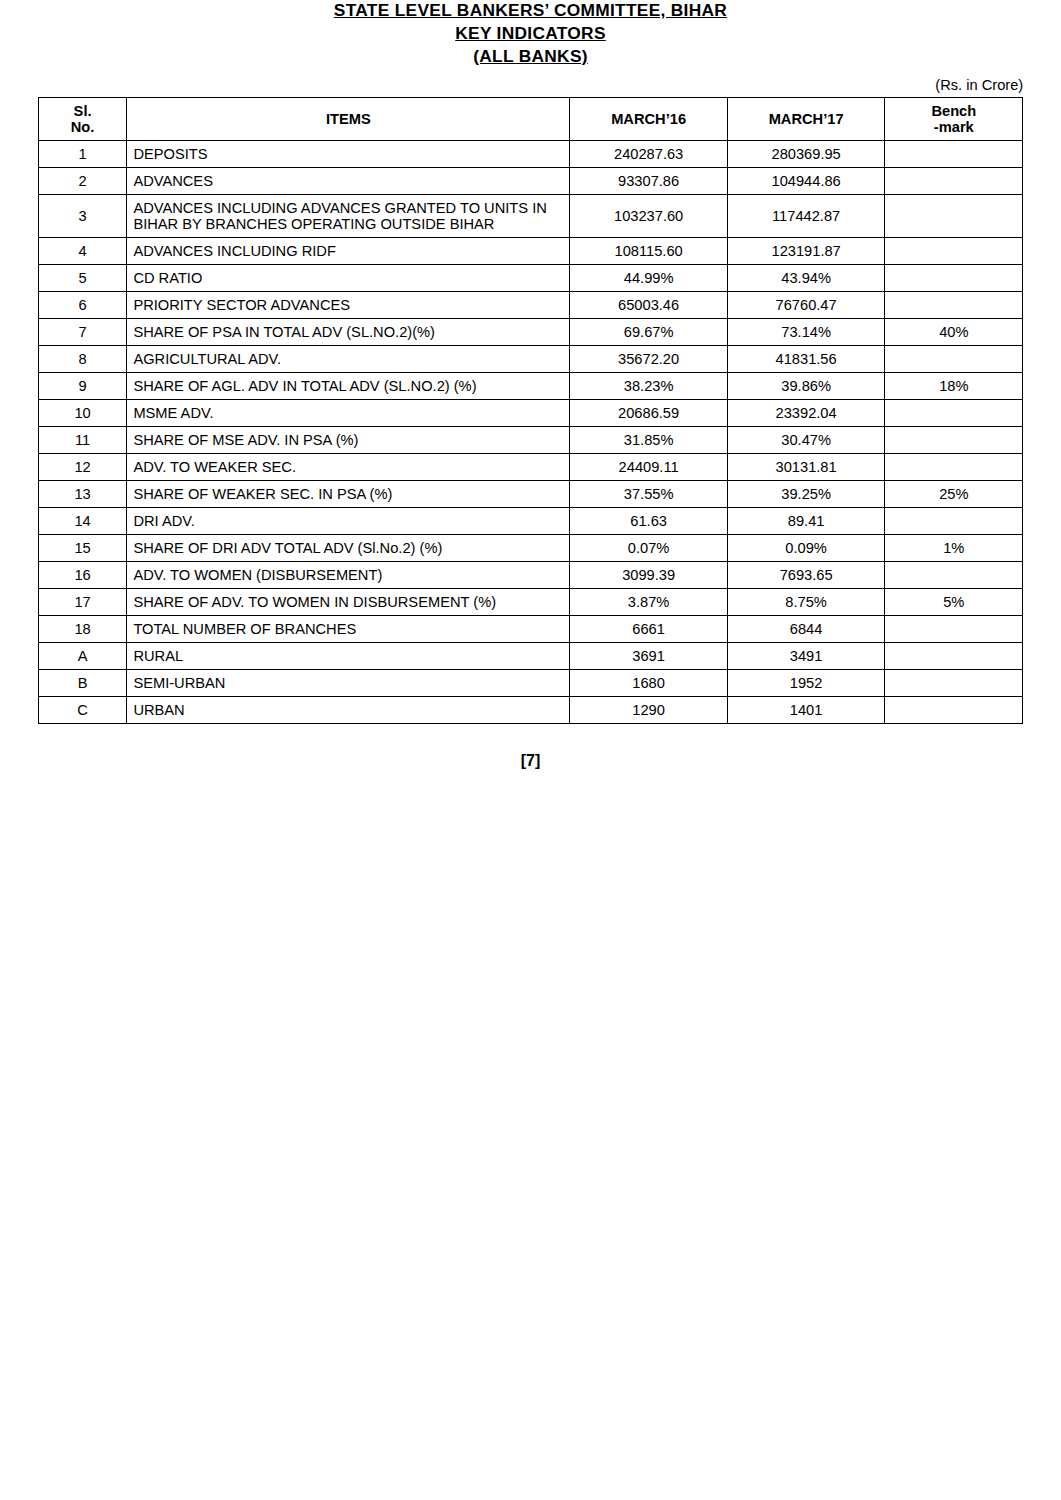STATE LEVEL BANKERS’ COMMITTEE, BIHAR
KEY INDICATORS
(ALL BANKS)
(Rs. in Crore)
| Sl. No. | ITEMS | MARCH’16 | MARCH’17 | Bench -mark |
| --- | --- | --- | --- | --- |
| 1 | DEPOSITS | 240287.63 | 280369.95 | |
| 2 | ADVANCES | 93307.86 | 104944.86 | |
| 3 | ADVANCES INCLUDING ADVANCES GRANTED TO UNITS IN BIHAR BY BRANCHES OPERATING OUTSIDE BIHAR | 103237.60 | 117442.87 | |
| 4 | ADVANCES INCLUDING RIDF | 108115.60 | 123191.87 | |
| 5 | CD RATIO | 44.99% | 43.94% | |
| 6 | PRIORITY SECTOR ADVANCES | 65003.46 | 76760.47 | |
| 7 | SHARE OF PSA IN TOTAL ADV (SL.NO.2)(%) | 69.67% | 73.14% | 40% |
| 8 | AGRICULTURAL ADV. | 35672.20 | 41831.56 | |
| 9 | SHARE OF AGL. ADV IN TOTAL ADV (SL.NO.2) (%) | 38.23% | 39.86% | 18% |
| 10 | MSME ADV. | 20686.59 | 23392.04 | |
| 11 | SHARE OF MSE ADV. IN PSA (%) | 31.85% | 30.47% | |
| 12 | ADV. TO WEAKER SEC. | 24409.11 | 30131.81 | |
| 13 | SHARE OF WEAKER SEC. IN PSA (%) | 37.55% | 39.25% | 25% |
| 14 | DRI ADV. | 61.63 | 89.41 | |
| 15 | SHARE OF DRI ADV TOTAL ADV (Sl.No.2) (%) | 0.07% | 0.09% | 1% |
| 16 | ADV. TO WOMEN (DISBURSEMENT) | 3099.39 | 7693.65 | |
| 17 | SHARE OF ADV. TO WOMEN IN DISBURSEMENT (%) | 3.87% | 8.75% | 5% |
| 18 | TOTAL NUMBER OF BRANCHES | 6661 | 6844 | |
| A | RURAL | 3691 | 3491 | |
| B | SEMI-URBAN | 1680 | 1952 | |
| C | URBAN | 1290 | 1401 | |
[7]